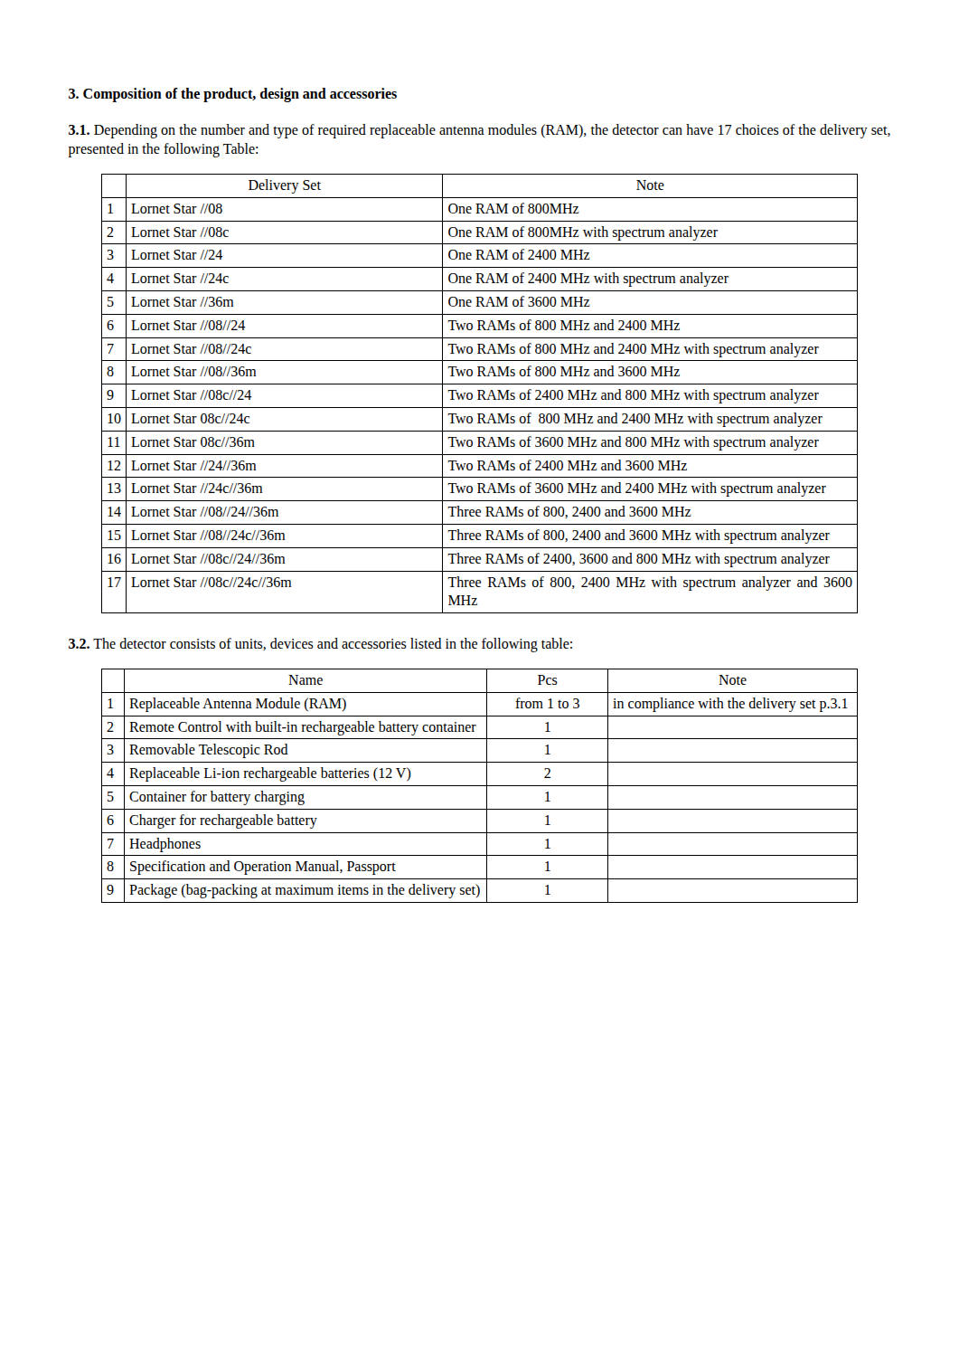3. Composition of the product, design and accessories
3.1. Depending on the number and type of required replaceable antenna modules (RAM), the detector can have 17 choices of the delivery set, presented in the following Table:
| | Delivery Set | Note |
| --- | --- | --- |
| 1 | Lornet Star //08 | One RAM of 800MHz |
| 2 | Lornet Star //08c | One RAM of 800MHz with spectrum analyzer |
| 3 | Lornet Star //24 | One RAM of 2400 MHz |
| 4 | Lornet Star //24c | One RAM of 2400 MHz with spectrum analyzer |
| 5 | Lornet Star //36m | One RAM of 3600 MHz |
| 6 | Lornet Star //08//24 | Two RAMs of 800 MHz and 2400 MHz |
| 7 | Lornet Star //08//24c | Two RAMs of 800 MHz and 2400 MHz with spectrum analyzer |
| 8 | Lornet Star //08//36m | Two RAMs of 800 MHz and 3600 MHz |
| 9 | Lornet Star //08c//24 | Two RAMs of 2400 MHz and 800 MHz with spectrum analyzer |
| 10 | Lornet Star 08c//24c | Two RAMs of 800 MHz and 2400 MHz with spectrum analyzer |
| 11 | Lornet Star 08c//36m | Two RAMs of 3600 MHz and 800 MHz with spectrum analyzer |
| 12 | Lornet Star //24//36m | Two RAMs of 2400 MHz and 3600 MHz |
| 13 | Lornet Star //24c//36m | Two RAMs of 3600 MHz and 2400 MHz with spectrum analyzer |
| 14 | Lornet Star //08//24//36m | Three RAMs of 800, 2400 and 3600 MHz |
| 15 | Lornet Star //08//24c//36m | Three RAMs of 800, 2400 and 3600 MHz with spectrum analyzer |
| 16 | Lornet Star //08c//24//36m | Three RAMs of 2400, 3600 and 800 MHz with spectrum analyzer |
| 17 | Lornet Star //08c//24c//36m | Three RAMs of 800, 2400 MHz with spectrum analyzer and 3600 MHz |
3.2. The detector consists of units, devices and accessories listed in the following table:
| | Name | Pcs | Note |
| --- | --- | --- | --- |
| 1 | Replaceable Antenna Module (RAM) | from 1 to 3 | in compliance with the delivery set p.3.1 |
| 2 | Remote Control with built-in rechargeable battery container | 1 | |
| 3 | Removable Telescopic Rod | 1 | |
| 4 | Replaceable Li-ion rechargeable batteries (12 V) | 2 | |
| 5 | Container for battery charging | 1 | |
| 6 | Charger for rechargeable battery | 1 | |
| 7 | Headphones | 1 | |
| 8 | Specification and Operation Manual, Passport | 1 | |
| 9 | Package (bag-packing at maximum items in the delivery set) | 1 | |